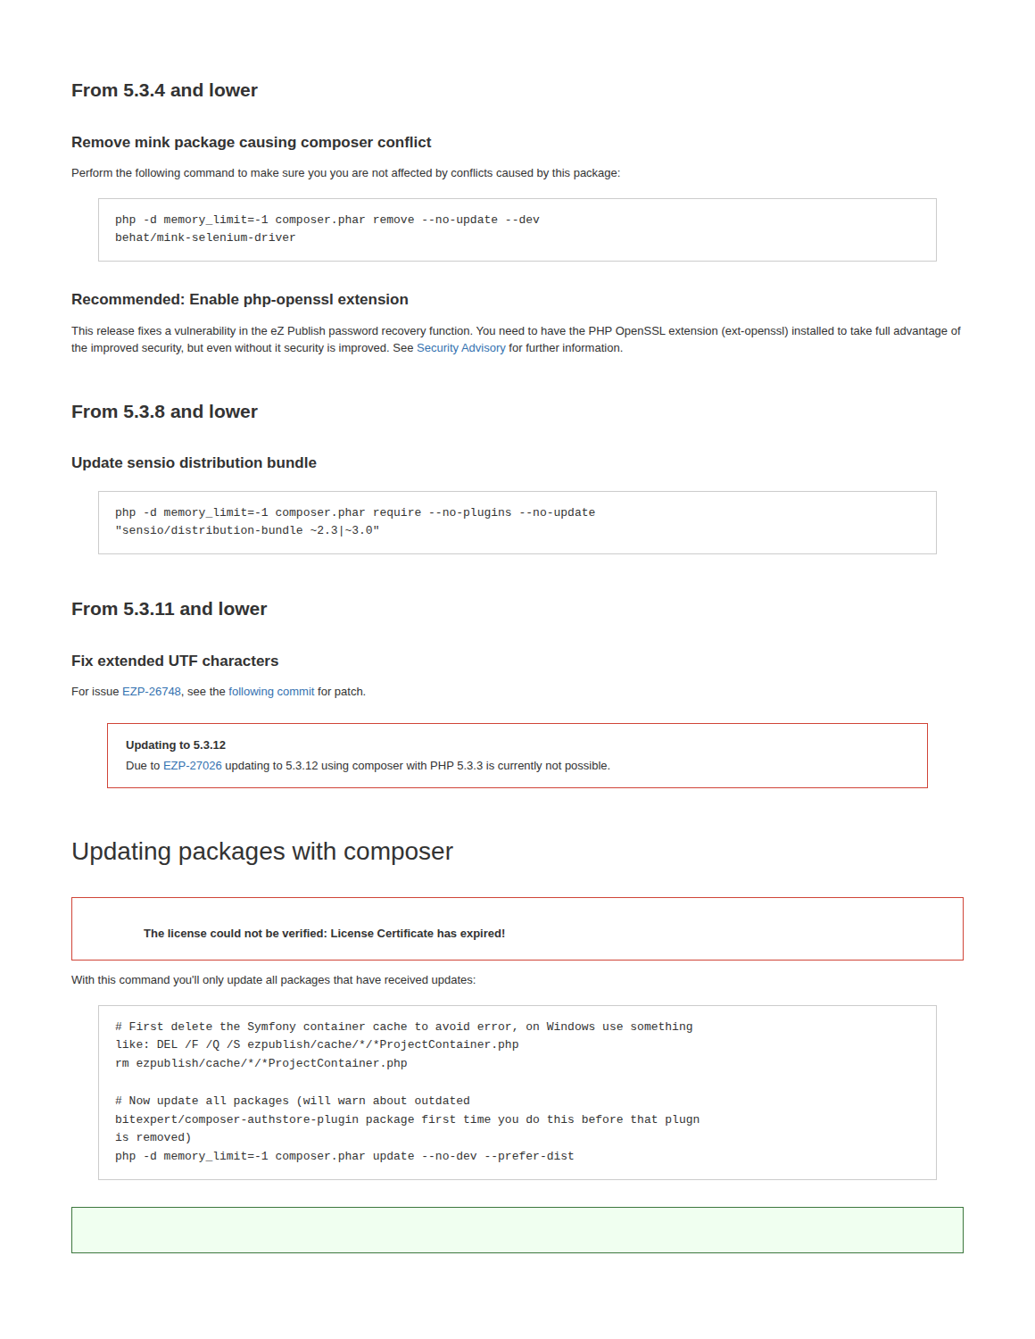From 5.3.4 and lower
Remove mink package causing composer conflict
Perform the following command to make sure you you are not affected by conflicts caused by this package:
php -d memory_limit=-1 composer.phar remove --no-update --dev
behat/mink-selenium-driver
Recommended: Enable php-openssl extension
This release fixes a vulnerability in the eZ Publish password recovery function. You need to have the PHP OpenSSL extension (ext-openssl) installed to take full advantage of the improved security, but even without it security is improved. See Security Advisory for further information.
From 5.3.8 and lower
Update sensio distribution bundle
php -d memory_limit=-1 composer.phar require --no-plugins --no-update
"sensio/distribution-bundle ~2.3|~3.0"
From 5.3.11 and lower
Fix extended UTF characters
For issue EZP-26748, see the following commit for patch.
Updating to 5.3.12
Due to EZP-27026 updating to 5.3.12 using composer with PHP 5.3.3 is currently not possible.
Updating packages with composer
The license could not be verified: License Certificate has expired!
With this command you'll only update all packages that have received updates:
# First delete the Symfony container cache to avoid error, on Windows use something
like: DEL /F /Q /S ezpublish/cache/*/*ProjectContainer.php
rm ezpublish/cache/*/*ProjectContainer.php

# Now update all packages (will warn about outdated
bitexpert/composer-authstore-plugin package first time you do this before that plugn
is removed)
php -d memory_limit=-1 composer.phar update --no-dev --prefer-dist